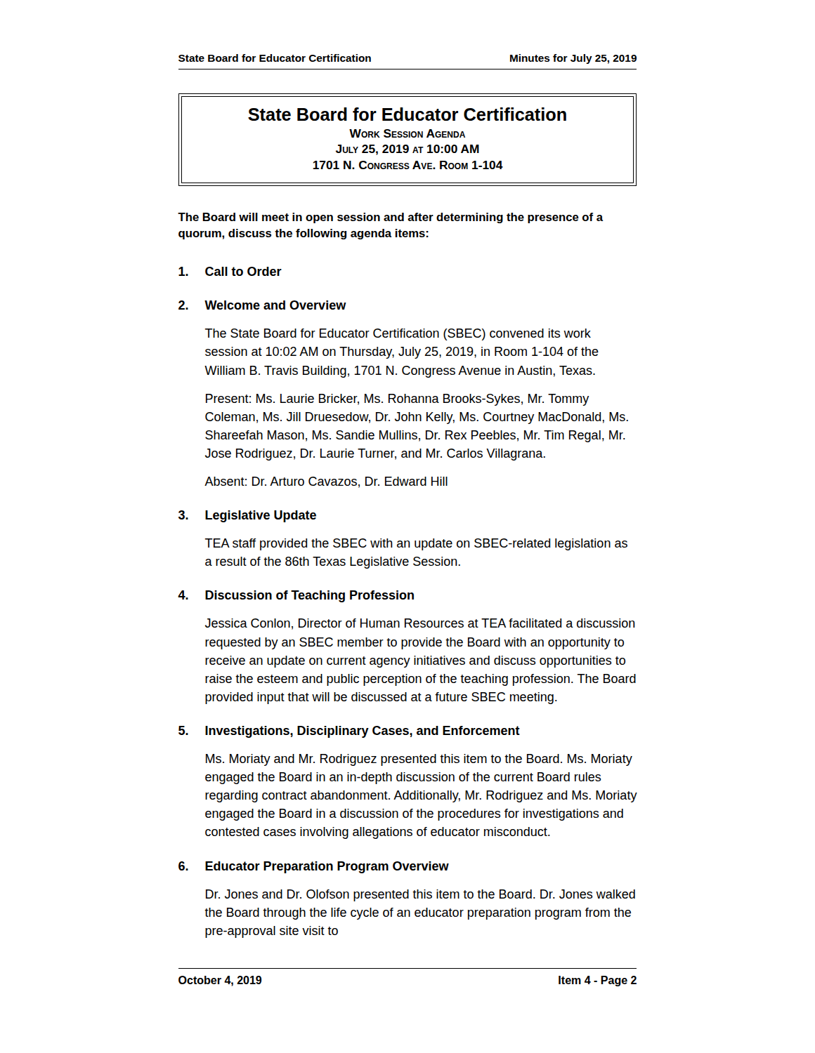State Board for Educator Certification Minutes for July 25, 2019
State Board for Educator Certification
Work Session Agenda
July 25, 2019 at 10:00 AM
1701 N. Congress Ave. Room 1-104
The Board will meet in open session and after determining the presence of a quorum, discuss the following agenda items:
Call to Order
Welcome and Overview
The State Board for Educator Certification (SBEC) convened its work session at 10:02 AM on Thursday, July 25, 2019, in Room 1-104 of the William B. Travis Building, 1701 N. Congress Avenue in Austin, Texas.
Present: Ms. Laurie Bricker, Ms. Rohanna Brooks-Sykes, Mr. Tommy Coleman, Ms. Jill Druesedow, Dr. John Kelly, Ms. Courtney MacDonald, Ms. Shareefah Mason, Ms. Sandie Mullins, Dr. Rex Peebles, Mr. Tim Regal, Mr. Jose Rodriguez, Dr. Laurie Turner, and Mr. Carlos Villagrana.
Absent: Dr. Arturo Cavazos, Dr. Edward Hill
Legislative Update
TEA staff provided the SBEC with an update on SBEC-related legislation as a result of the 86th Texas Legislative Session.
Discussion of Teaching Profession
Jessica Conlon, Director of Human Resources at TEA facilitated a discussion requested by an SBEC member to provide the Board with an opportunity to receive an update on current agency initiatives and discuss opportunities to raise the esteem and public perception of the teaching profession. The Board provided input that will be discussed at a future SBEC meeting.
Investigations, Disciplinary Cases, and Enforcement
Ms. Moriaty and Mr. Rodriguez presented this item to the Board. Ms. Moriaty engaged the Board in an in-depth discussion of the current Board rules regarding contract abandonment. Additionally, Mr. Rodriguez and Ms. Moriaty engaged the Board in a discussion of the procedures for investigations and contested cases involving allegations of educator misconduct.
Educator Preparation Program Overview
Dr. Jones and Dr. Olofson presented this item to the Board. Dr. Jones walked the Board through the life cycle of an educator preparation program from the pre-approval site visit to
October 4, 2019 Item 4 - Page 2